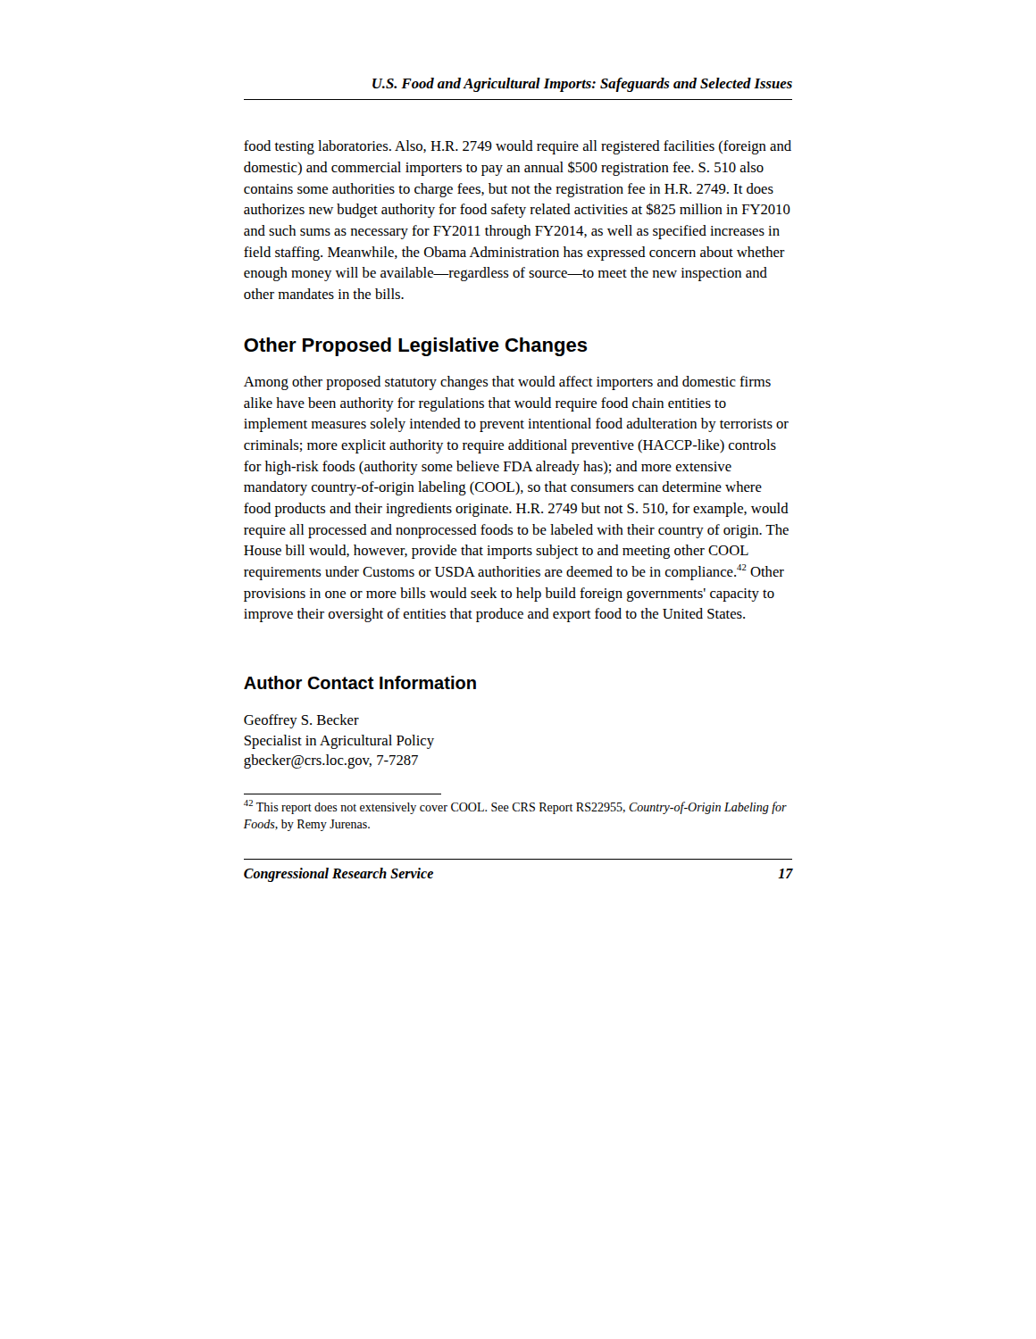U.S. Food and Agricultural Imports: Safeguards and Selected Issues
food testing laboratories. Also, H.R. 2749 would require all registered facilities (foreign and domestic) and commercial importers to pay an annual $500 registration fee. S. 510 also contains some authorities to charge fees, but not the registration fee in H.R. 2749. It does authorizes new budget authority for food safety related activities at $825 million in FY2010 and such sums as necessary for FY2011 through FY2014, as well as specified increases in field staffing. Meanwhile, the Obama Administration has expressed concern about whether enough money will be available—regardless of source—to meet the new inspection and other mandates in the bills.
Other Proposed Legislative Changes
Among other proposed statutory changes that would affect importers and domestic firms alike have been authority for regulations that would require food chain entities to implement measures solely intended to prevent intentional food adulteration by terrorists or criminals; more explicit authority to require additional preventive (HACCP-like) controls for high-risk foods (authority some believe FDA already has); and more extensive mandatory country-of-origin labeling (COOL), so that consumers can determine where food products and their ingredients originate. H.R. 2749 but not S. 510, for example, would require all processed and nonprocessed foods to be labeled with their country of origin. The House bill would, however, provide that imports subject to and meeting other COOL requirements under Customs or USDA authorities are deemed to be in compliance.42 Other provisions in one or more bills would seek to help build foreign governments' capacity to improve their oversight of entities that produce and export food to the United States.
Author Contact Information
Geoffrey S. Becker
Specialist in Agricultural Policy
gbecker@crs.loc.gov, 7-7287
42 This report does not extensively cover COOL. See CRS Report RS22955, Country-of-Origin Labeling for Foods, by Remy Jurenas.
Congressional Research Service 17